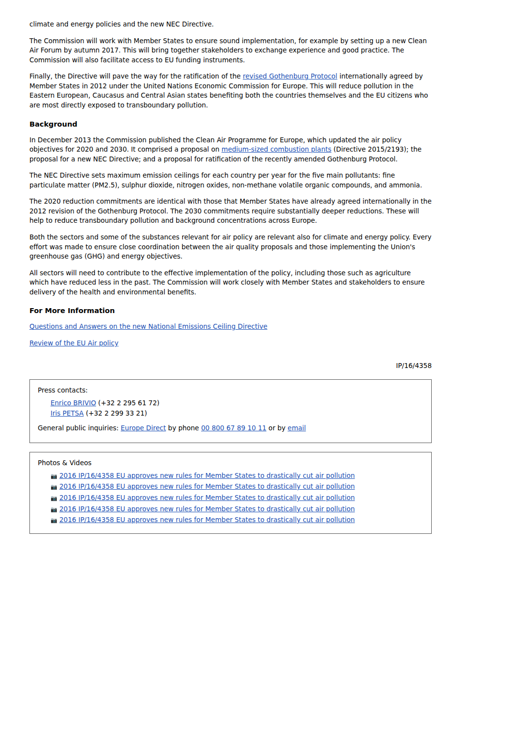climate and energy policies and the new NEC Directive.
The Commission will work with Member States to ensure sound implementation, for example by setting up a new Clean Air Forum by autumn 2017. This will bring together stakeholders to exchange experience and good practice. The Commission will also facilitate access to EU funding instruments.
Finally, the Directive will pave the way for the ratification of the revised Gothenburg Protocol internationally agreed by Member States in 2012 under the United Nations Economic Commission for Europe. This will reduce pollution in the Eastern European, Caucasus and Central Asian states benefiting both the countries themselves and the EU citizens who are most directly exposed to transboundary pollution.
Background
In December 2013 the Commission published the Clean Air Programme for Europe, which updated the air policy objectives for 2020 and 2030. It comprised a proposal on medium-sized combustion plants (Directive 2015/2193); the proposal for a new NEC Directive; and a proposal for ratification of the recently amended Gothenburg Protocol.
The NEC Directive sets maximum emission ceilings for each country per year for the five main pollutants: fine particulate matter (PM2.5), sulphur dioxide, nitrogen oxides, non-methane volatile organic compounds, and ammonia.
The 2020 reduction commitments are identical with those that Member States have already agreed internationally in the 2012 revision of the Gothenburg Protocol. The 2030 commitments require substantially deeper reductions. These will help to reduce transboundary pollution and background concentrations across Europe.
Both the sectors and some of the substances relevant for air policy are relevant also for climate and energy policy. Every effort was made to ensure close coordination between the air quality proposals and those implementing the Union's greenhouse gas (GHG) and energy objectives.
All sectors will need to contribute to the effective implementation of the policy, including those such as agriculture which have reduced less in the past. The Commission will work closely with Member States and stakeholders to ensure delivery of the health and environmental benefits.
For More Information
Questions and Answers on the new National Emissions Ceiling Directive
Review of the EU Air policy
IP/16/4358
Press contacts:
Enrico BRIVIO (+32 2 295 61 72)
Iris PETSA (+32 2 299 33 21)
General public inquiries: Europe Direct by phone 00 800 67 89 10 11 or by email
Photos & Videos
📷2016 IP/16/4358 EU approves new rules for Member States to drastically cut air pollution
📷2016 IP/16/4358 EU approves new rules for Member States to drastically cut air pollution
📷2016 IP/16/4358 EU approves new rules for Member States to drastically cut air pollution
📷2016 IP/16/4358 EU approves new rules for Member States to drastically cut air pollution
📷2016 IP/16/4358 EU approves new rules for Member States to drastically cut air pollution